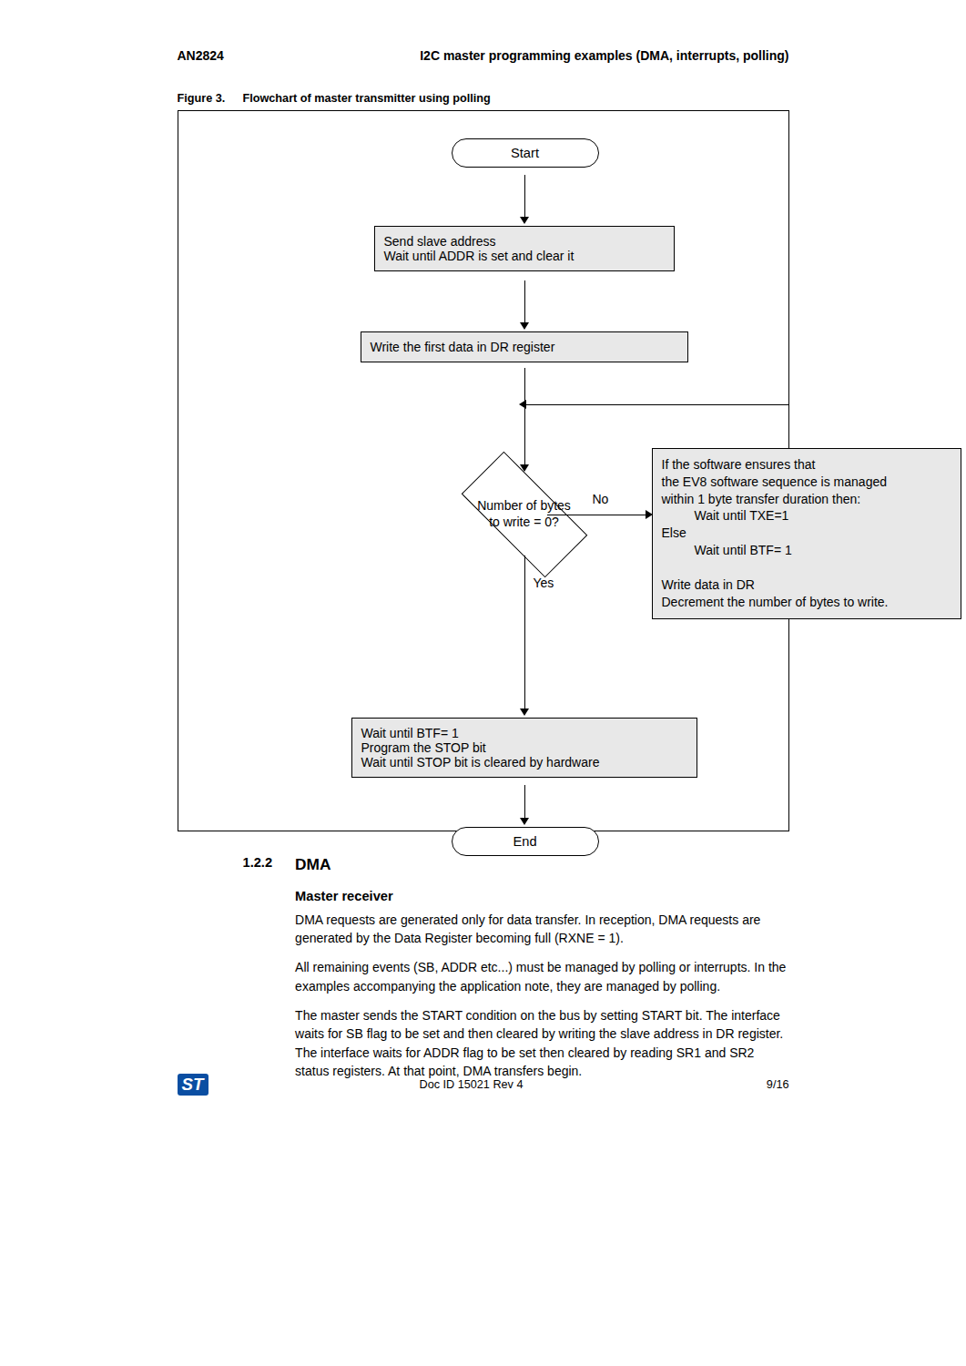AN2824
I2C master programming examples (DMA, interrupts, polling)
Figure 3. Flowchart of master transmitter using polling
Start
Send slave address
Wait until ADDR is set and clear it
Write the first data in DR register
Number of bytes
to write = 0?
No
Yes
If the software ensures that
the EV8 software sequence is managed
within 1 byte transfer duration then:
Wait until TXE=1
Else
Wait until BTF= 1
Write data in DR
Decrement the number of bytes to write.
Wait until BTF= 1
Program the STOP bit
Wait until STOP bit is cleared by hardware
End
1.2.2
DMA
Master receiver
DMA requests are generated only for data transfer. In reception, DMA requests are generated by the Data Register becoming full (RXNE = 1).
All remaining events (SB, ADDR etc...) must be managed by polling or interrupts. In the examples accompanying the application note, they are managed by polling.
The master sends the START condition on the bus by setting START bit. The interface waits for SB flag to be set and then cleared by writing the slave address in DR register. The interface waits for ADDR flag to be set then cleared by reading SR1 and SR2 status registers. At that point, DMA transfers begin.
ST
Doc ID 15021 Rev 4
9/16